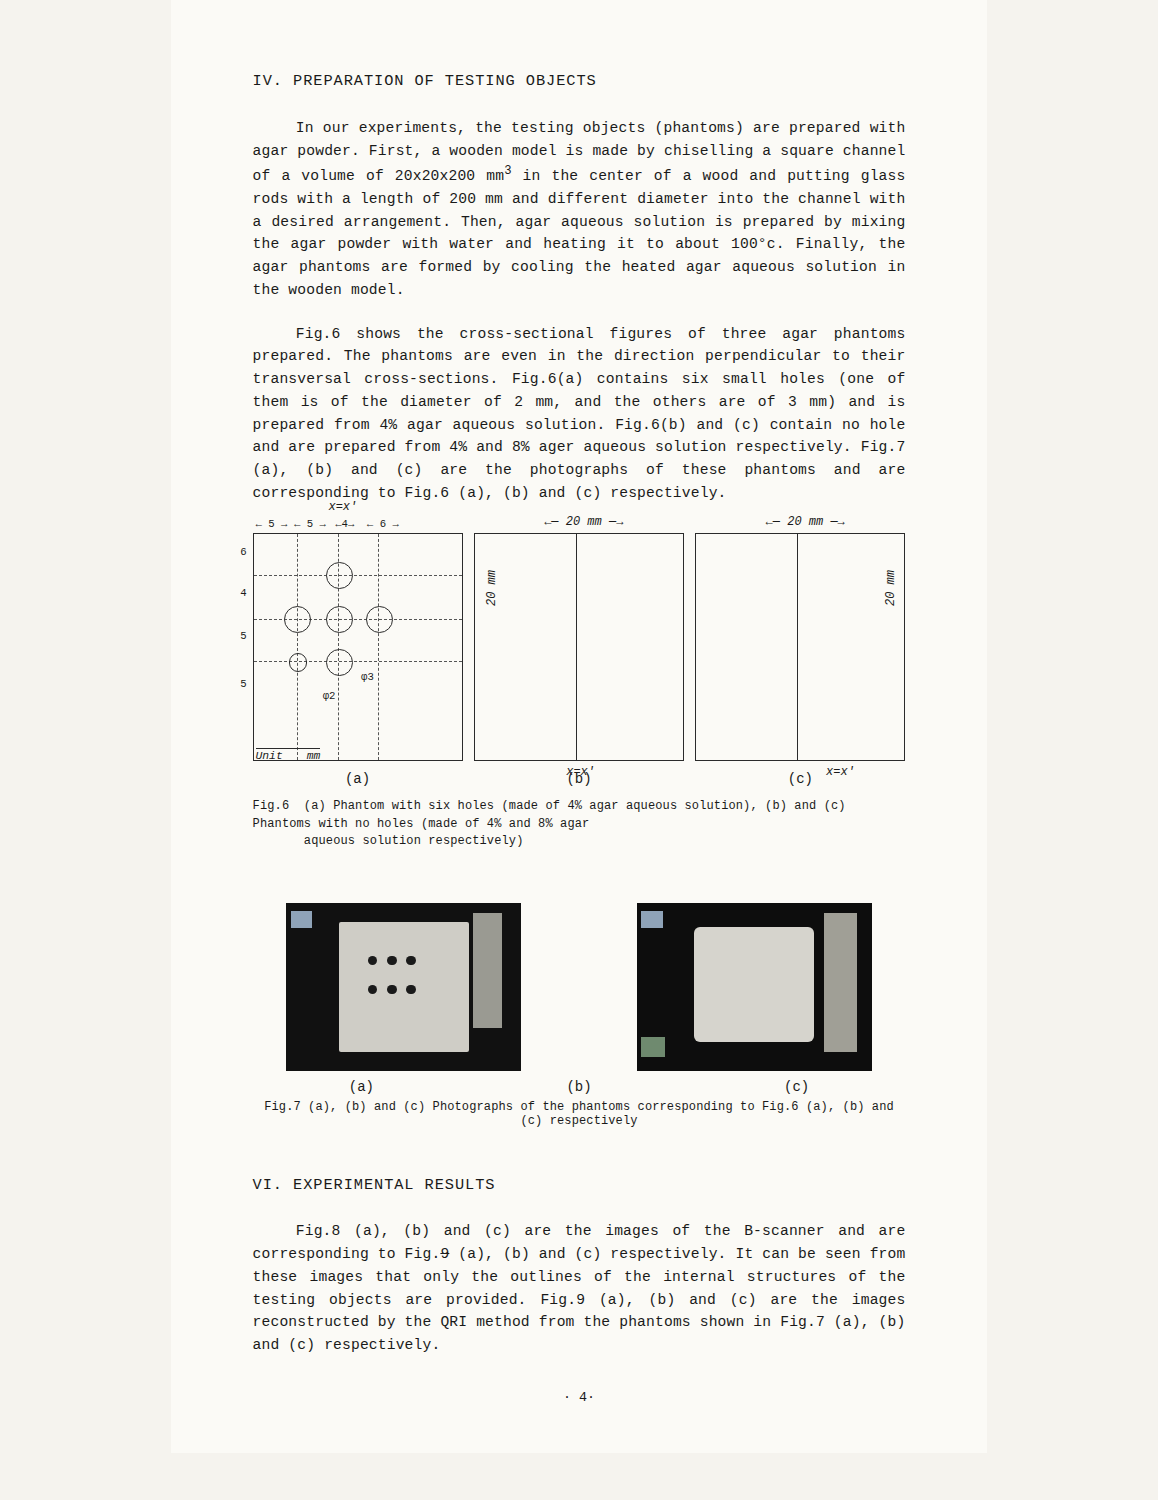IV. PREPARATION OF TESTING OBJECTS
In our experiments, the testing objects (phantoms) are prepared with agar powder. First, a wooden model is made by chiselling a square channel of a volume of 20x20x200 mm3 in the center of a wood and putting glass rods with a length of 200 mm and different diameter into the channel with a desired arrangement. Then, agar aqueous solution is prepared by mixing the agar powder with water and heating it to about 100°c. Finally, the agar phantoms are formed by cooling the heated agar aqueous solution in the wooden model.
Fig.6 shows the cross-sectional figures of three agar phantoms prepared. The phantoms are even in the direction perpendicular to their transversal cross-sections. Fig.6(a) contains six small holes (one of them is of the diameter of 2 mm, and the others are of 3 mm) and is prepared from 4% agar aqueous solution. Fig.6(b) and (c) contain no hole and are prepared from 4% and 8% ager aqueous solution respectively. Fig.7 (a), (b) and (c) are the photographs of these phantoms and are corresponding to Fig.6 (a), (b) and (c) respectively.
← 5 →
← 5 →
←4→
← 6 →
x=x′
6
4
5
5
φ3
φ2
Unit mm
(a)
←— 20 mm —→
20 mm
x=x′
(b)
←— 20 mm —→
20 mm
x=x′
(c)
Fig.6 (a) Phantom with six holes (made of 4% agar aqueous solution), (b) and (c) Phantoms with no holes (made of 4% and 8% agar
aqueous solution respectively)
(a) (b) (c)
Fig.7 (a), (b) and (c) Photographs of the phantoms corresponding to Fig.6 (a), (b) and (c) respectively
VI. EXPERIMENTAL RESULTS
Fig.8 (a), (b) and (c) are the images of the B-scanner and are corresponding to Fig.9 (a), (b) and (c) respectively. It can be seen from these images that only the outlines of the internal structures of the testing objects are provided. Fig.9 (a), (b) and (c) are the images reconstructed by the QRI method from the phantoms shown in Fig.7 (a), (b) and (c) respectively.
· 4·